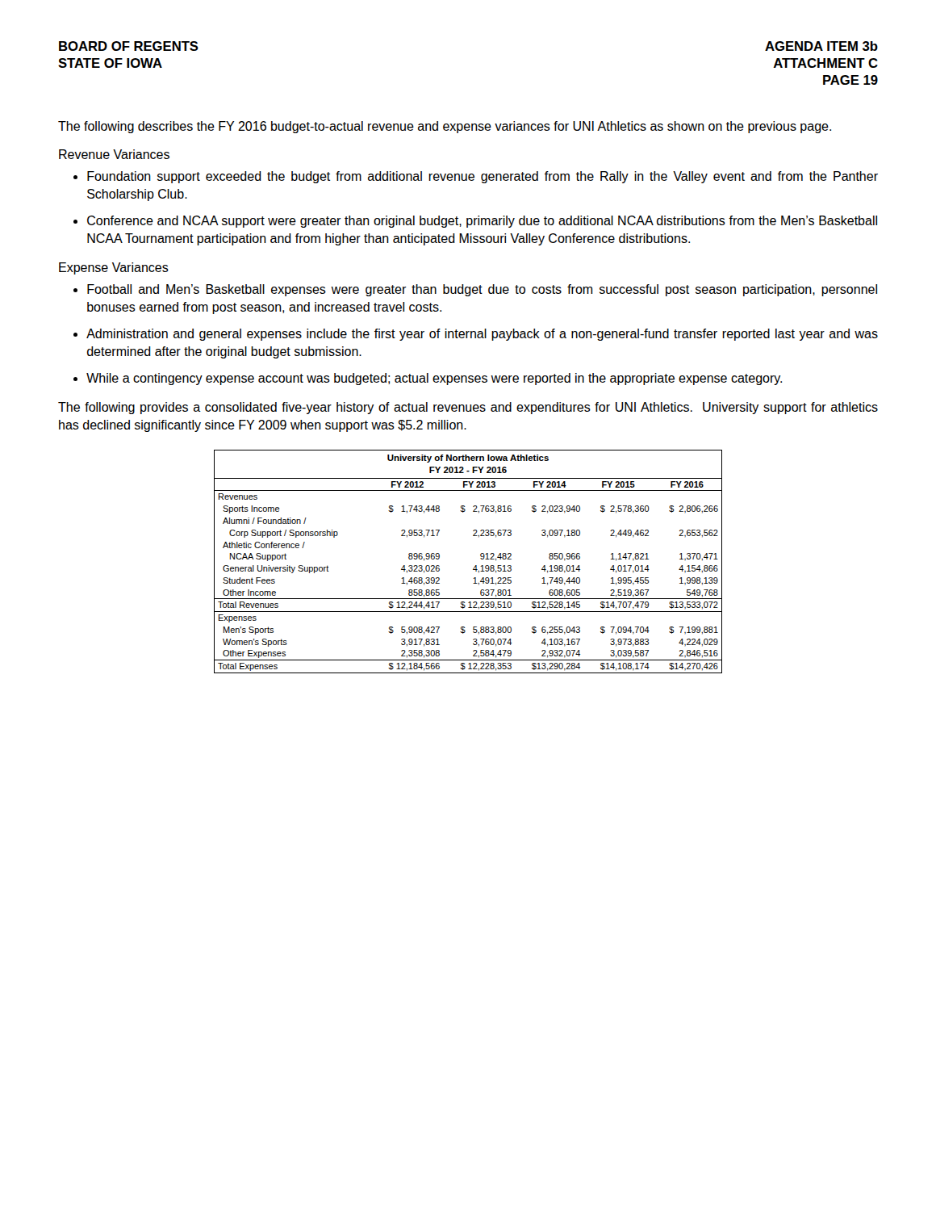BOARD OF REGENTS
STATE OF IOWA
AGENDA ITEM 3b
ATTACHMENT C
PAGE 19
The following describes the FY 2016 budget-to-actual revenue and expense variances for UNI Athletics as shown on the previous page.
Revenue Variances
Foundation support exceeded the budget from additional revenue generated from the Rally in the Valley event and from the Panther Scholarship Club.
Conference and NCAA support were greater than original budget, primarily due to additional NCAA distributions from the Men’s Basketball NCAA Tournament participation and from higher than anticipated Missouri Valley Conference distributions.
Expense Variances
Football and Men’s Basketball expenses were greater than budget due to costs from successful post season participation, personnel bonuses earned from post season, and increased travel costs.
Administration and general expenses include the first year of internal payback of a non-general-fund transfer reported last year and was determined after the original budget submission.
While a contingency expense account was budgeted; actual expenses were reported in the appropriate expense category.
The following provides a consolidated five-year history of actual revenues and expenditures for UNI Athletics. University support for athletics has declined significantly since FY 2009 when support was $5.2 million.
University of Northern Iowa Athletics FY 2012 - FY 2016
| | FY 2012 | FY 2013 | FY 2014 | FY 2015 | FY 2016 |
| --- | --- | --- | --- | --- | --- |
| Revenues | | | | | |
| Sports Income | $ 1,743,448 | $ 2,763,816 | $ 2,023,940 | $ 2,578,360 | $ 2,806,266 |
| Alumni / Foundation / | | | | | |
| Corp Support / Sponsorship | 2,953,717 | 2,235,673 | 3,097,180 | 2,449,462 | 2,653,562 |
| Athletic Conference / | | | | | |
| NCAA Support | 896,969 | 912,482 | 850,966 | 1,147,821 | 1,370,471 |
| General University Support | 4,323,026 | 4,198,513 | 4,198,014 | 4,017,014 | 4,154,866 |
| Student Fees | 1,468,392 | 1,491,225 | 1,749,440 | 1,995,455 | 1,998,139 |
| Other Income | 858,865 | 637,801 | 608,605 | 2,519,367 | 549,768 |
| Total Revenues | $ 12,244,417 | $ 12,239,510 | $12,528,145 | $14,707,479 | $13,533,072 |
| Expenses | | | | | |
| Men's Sports | $ 5,908,427 | $ 5,883,800 | $ 6,255,043 | $ 7,094,704 | $ 7,199,881 |
| Women's Sports | 3,917,831 | 3,760,074 | 4,103,167 | 3,973,883 | 4,224,029 |
| Other Expenses | 2,358,308 | 2,584,479 | 2,932,074 | 3,039,587 | 2,846,516 |
| Total Expenses | $ 12,184,566 | $ 12,228,353 | $13,290,284 | $14,108,174 | $14,270,426 |